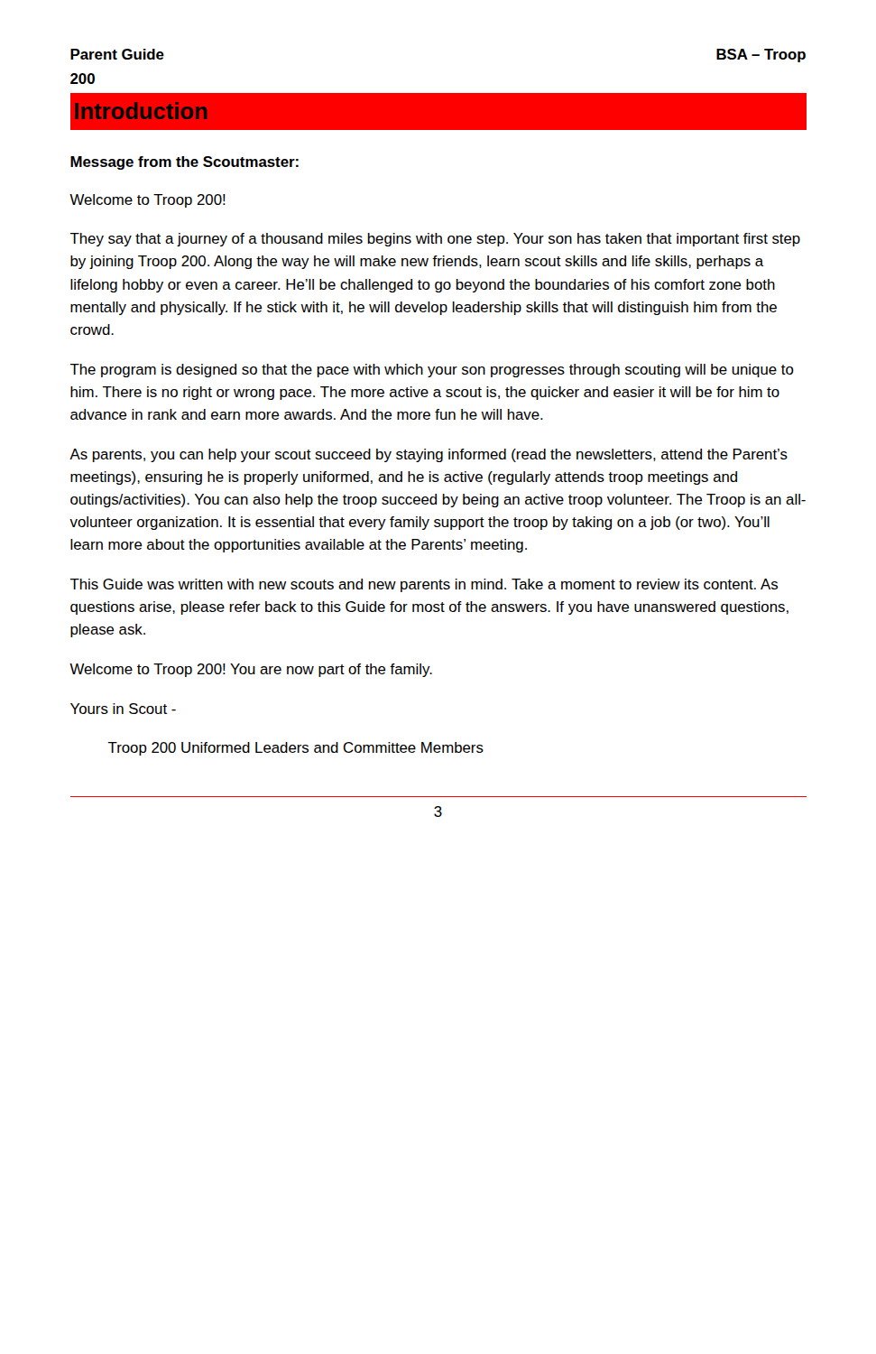Parent Guide BSA – Troop
200
Introduction
Message from the Scoutmaster:
Welcome to Troop 200!
They say that a journey of a thousand miles begins with one step. Your son has taken that important first step by joining Troop 200. Along the way he will make new friends, learn scout skills and life skills, perhaps a lifelong hobby or even a career. He’ll be challenged to go beyond the boundaries of his comfort zone both mentally and physically. If he stick with it, he will develop leadership skills that will distinguish him from the crowd.
The program is designed so that the pace with which your son progresses through scouting will be unique to him. There is no right or wrong pace. The more active a scout is, the quicker and easier it will be for him to advance in rank and earn more awards. And the more fun he will have.
As parents, you can help your scout succeed by staying informed (read the newsletters, attend the Parent’s meetings), ensuring he is properly uniformed, and he is active (regularly attends troop meetings and outings/activities). You can also help the troop succeed by being an active troop volunteer. The Troop is an all-volunteer organization. It is essential that every family support the troop by taking on a job (or two). You’ll learn more about the opportunities available at the Parents’ meeting.
This Guide was written with new scouts and new parents in mind. Take a moment to review its content. As questions arise, please refer back to this Guide for most of the answers. If you have unanswered questions, please ask.
Welcome to Troop 200! You are now part of the family.
Yours in Scout -
Troop 200 Uniformed Leaders and Committee Members
3